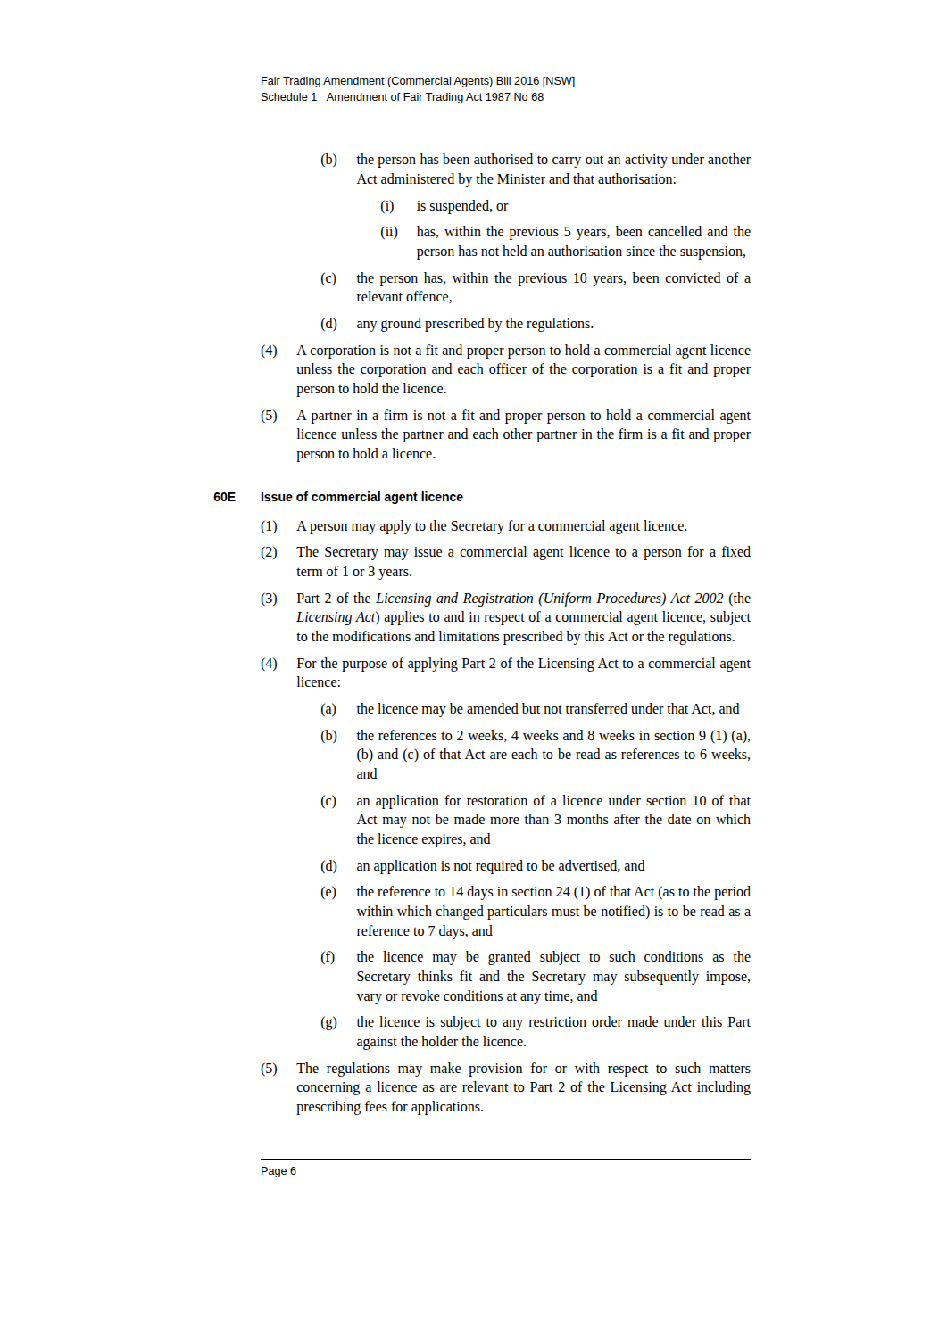Fair Trading Amendment (Commercial Agents) Bill 2016 [NSW] Schedule 1 Amendment of Fair Trading Act 1987 No 68
(b)
the person has been authorised to carry out an activity under another Act administered by the Minister and that authorisation:
(i)
is suspended, or
(ii)
has, within the previous 5 years, been cancelled and the person has not held an authorisation since the suspension,
(c)
the person has, within the previous 10 years, been convicted of a relevant offence,
(d)
any ground prescribed by the regulations.
(4)
A corporation is not a fit and proper person to hold a commercial agent licence unless the corporation and each officer of the corporation is a fit and proper person to hold the licence.
(5)
A partner in a firm is not a fit and proper person to hold a commercial agent licence unless the partner and each other partner in the firm is a fit and proper person to hold a licence.
60E Issue of commercial agent licence
(1)
A person may apply to the Secretary for a commercial agent licence.
(2)
The Secretary may issue a commercial agent licence to a person for a fixed term of 1 or 3 years.
(3)
Part 2 of the Licensing and Registration (Uniform Procedures) Act 2002 (the Licensing Act) applies to and in respect of a commercial agent licence, subject to the modifications and limitations prescribed by this Act or the regulations.
(4)
For the purpose of applying Part 2 of the Licensing Act to a commercial agent licence:
(a)
the licence may be amended but not transferred under that Act, and
(b)
the references to 2 weeks, 4 weeks and 8 weeks in section 9 (1) (a), (b) and (c) of that Act are each to be read as references to 6 weeks, and
(c)
an application for restoration of a licence under section 10 of that Act may not be made more than 3 months after the date on which the licence expires, and
(d)
an application is not required to be advertised, and
(e)
the reference to 14 days in section 24 (1) of that Act (as to the period within which changed particulars must be notified) is to be read as a reference to 7 days, and
(f)
the licence may be granted subject to such conditions as the Secretary thinks fit and the Secretary may subsequently impose, vary or revoke conditions at any time, and
(g)
the licence is subject to any restriction order made under this Part against the holder the licence.
(5)
The regulations may make provision for or with respect to such matters concerning a licence as are relevant to Part 2 of the Licensing Act including prescribing fees for applications.
Page 6